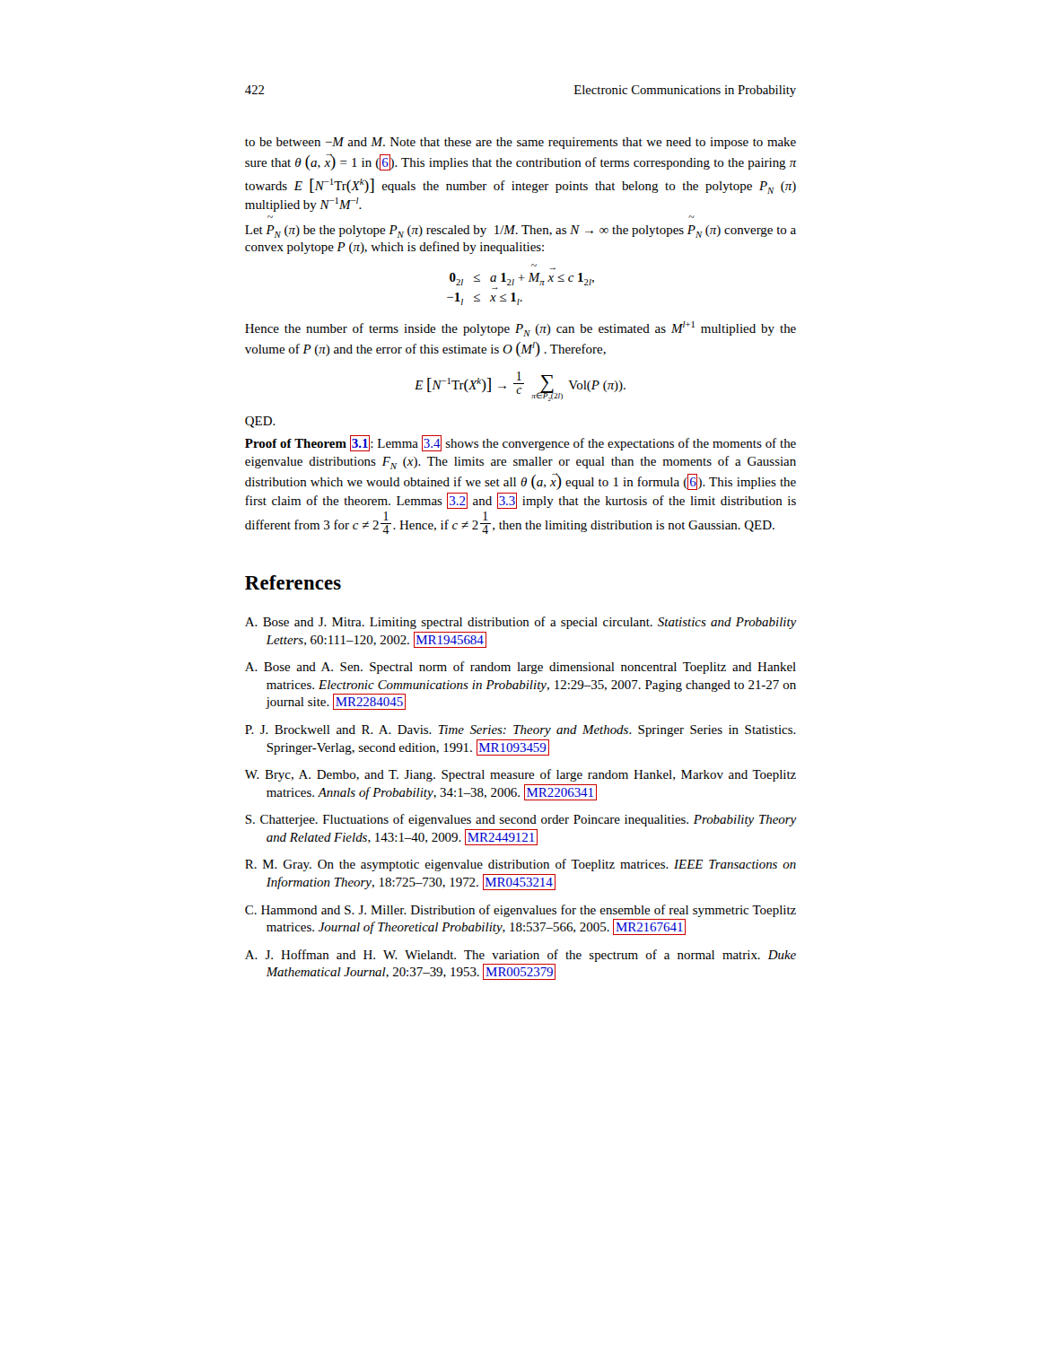422 Electronic Communications in Probability
to be between −M and M. Note that these are the same requirements that we need to impose to make sure that θ (a, x) = 1 in (6). This implies that the contribution of terms corresponding to the pairing π towards E [N−1Tr(Xk)] equals the number of integer points that belong to the polytope PN (π) multiplied by N−1M−l.
Let PN (π) be the polytope PN (π) rescaled by 1/M. Then, as N → ∞ the polytopes PN (π) converge to a convex polytope P (π), which is defined by inequalities:
| 0 2 l | ≤ | a 1 2 l + M π x ≤ c 1 2 l , |
| − 1 l | ≤ | x ≤ 1 l . |
Hence the number of terms inside the polytope PN (π) can be estimated as Ml+1 multiplied by the volume of P (π) and the error of this estimate is O (Ml) . Therefore,
E [N−1Tr(Xk)] → 1 c ∑π∈P2(2l) Vol(P (π)).
QED.
Proof of Theorem 3.1: Lemma 3.4 shows the convergence of the expectations of the moments of the eigenvalue distributions FN (x). The limits are smaller or equal than the moments of a Gaussian distribution which we would obtained if we set all θ (a, x) equal to 1 in formula (6). This implies the first claim of the theorem. Lemmas 3.2 and 3.3 imply that the kurtosis of the limit distribution is different from 3 for c ≠ 214. Hence, if c ≠ 214, then the limiting distribution is not Gaussian. QED.
References
A. Bose and J. Mitra. Limiting spectral distribution of a special circulant. Statistics and Probability Letters, 60:111–120, 2002. MR1945684
A. Bose and A. Sen. Spectral norm of random large dimensional noncentral Toeplitz and Hankel matrices. Electronic Communications in Probability, 12:29–35, 2007. Paging changed to 21-27 on journal site. MR2284045
P. J. Brockwell and R. A. Davis. Time Series: Theory and Methods. Springer Series in Statistics. Springer-Verlag, second edition, 1991. MR1093459
W. Bryc, A. Dembo, and T. Jiang. Spectral measure of large random Hankel, Markov and Toeplitz matrices. Annals of Probability, 34:1–38, 2006. MR2206341
S. Chatterjee. Fluctuations of eigenvalues and second order Poincare inequalities. Probability Theory and Related Fields, 143:1–40, 2009. MR2449121
R. M. Gray. On the asymptotic eigenvalue distribution of Toeplitz matrices. IEEE Transactions on Information Theory, 18:725–730, 1972. MR0453214
C. Hammond and S. J. Miller. Distribution of eigenvalues for the ensemble of real symmetric Toeplitz matrices. Journal of Theoretical Probability, 18:537–566, 2005. MR2167641
A. J. Hoffman and H. W. Wielandt. The variation of the spectrum of a normal matrix. Duke Mathematical Journal, 20:37–39, 1953. MR0052379